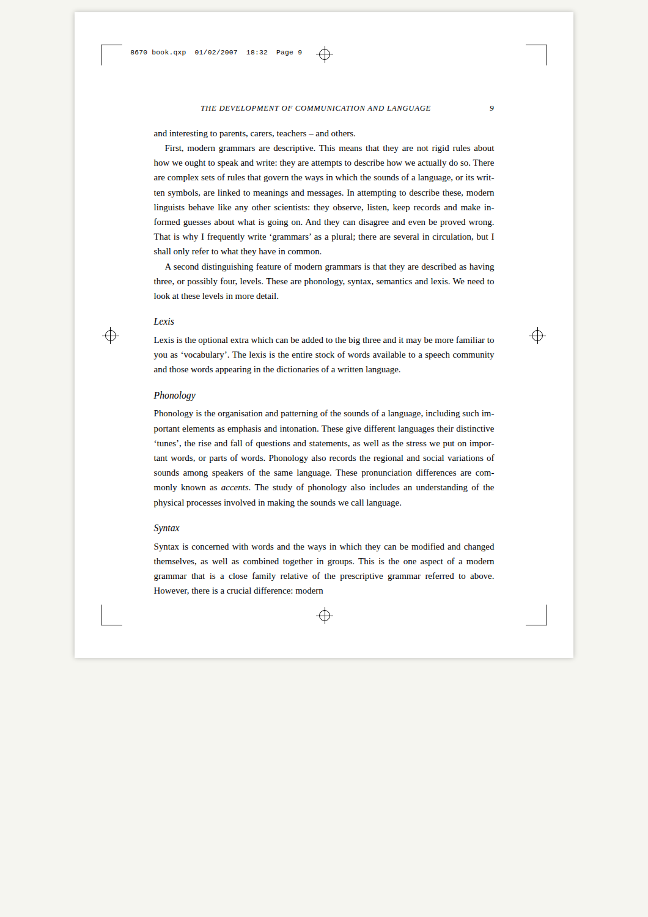8670 book.qxp 01/02/2007 18:32 Page 9
The Development of Communication and Language 9
and interesting to parents, carers, teachers – and others.
First, modern grammars are descriptive. This means that they are not rigid rules about how we ought to speak and write: they are attempts to describe how we actually do so. There are complex sets of rules that govern the ways in which the sounds of a language, or its written symbols, are linked to meanings and messages. In attempting to describe these, modern linguists behave like any other scientists: they observe, listen, keep records and make informed guesses about what is going on. And they can disagree and even be proved wrong. That is why I frequently write ‘grammars’ as a plural; there are several in circulation, but I shall only refer to what they have in common.
A second distinguishing feature of modern grammars is that they are described as having three, or possibly four, levels. These are phonology, syntax, semantics and lexis. We need to look at these levels in more detail.
Lexis
Lexis is the optional extra which can be added to the big three and it may be more familiar to you as ‘vocabulary’. The lexis is the entire stock of words available to a speech community and those words appearing in the dictionaries of a written language.
Phonology
Phonology is the organisation and patterning of the sounds of a language, including such important elements as emphasis and intonation. These give different languages their distinctive ‘tunes’, the rise and fall of questions and statements, as well as the stress we put on important words, or parts of words. Phonology also records the regional and social variations of sounds among speakers of the same language. These pronunciation differences are commonly known as accents. The study of phonology also includes an understanding of the physical processes involved in making the sounds we call language.
Syntax
Syntax is concerned with words and the ways in which they can be modified and changed themselves, as well as combined together in groups. This is the one aspect of a modern grammar that is a close family relative of the prescriptive grammar referred to above. However, there is a crucial difference: modern